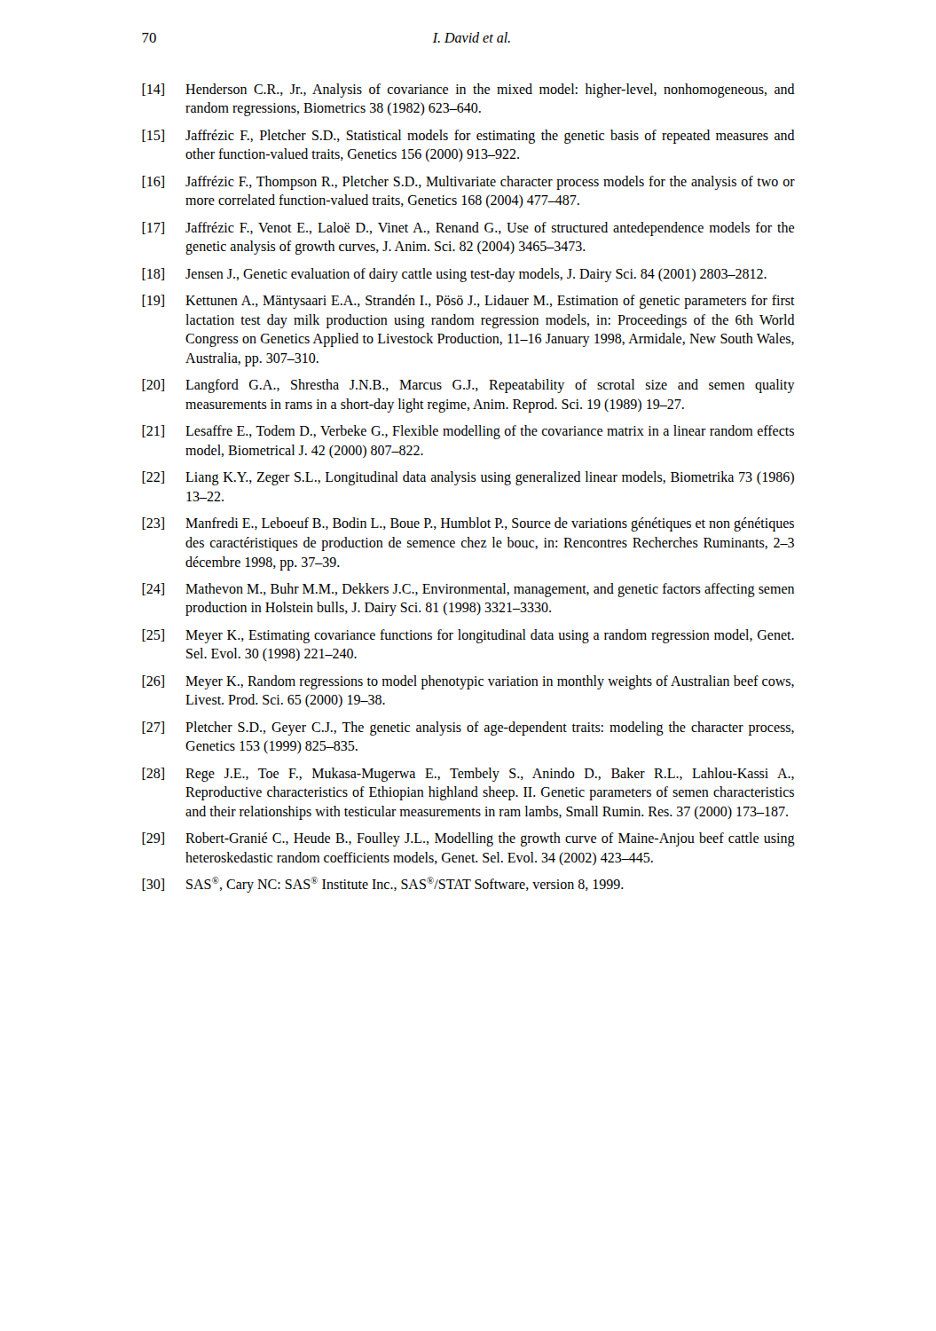70 I. David et al.
[14] Henderson C.R., Jr., Analysis of covariance in the mixed model: higher-level, nonhomogeneous, and random regressions, Biometrics 38 (1982) 623–640.
[15] Jaffrézic F., Pletcher S.D., Statistical models for estimating the genetic basis of repeated measures and other function-valued traits, Genetics 156 (2000) 913–922.
[16] Jaffrézic F., Thompson R., Pletcher S.D., Multivariate character process models for the analysis of two or more correlated function-valued traits, Genetics 168 (2004) 477–487.
[17] Jaffrézic F., Venot E., Laloë D., Vinet A., Renand G., Use of structured antedependence models for the genetic analysis of growth curves, J. Anim. Sci. 82 (2004) 3465–3473.
[18] Jensen J., Genetic evaluation of dairy cattle using test-day models, J. Dairy Sci. 84 (2001) 2803–2812.
[19] Kettunen A., Mäntysaari E.A., Strandén I., Pösö J., Lidauer M., Estimation of genetic parameters for first lactation test day milk production using random regression models, in: Proceedings of the 6th World Congress on Genetics Applied to Livestock Production, 11–16 January 1998, Armidale, New South Wales, Australia, pp. 307–310.
[20] Langford G.A., Shrestha J.N.B., Marcus G.J., Repeatability of scrotal size and semen quality measurements in rams in a short-day light regime, Anim. Reprod. Sci. 19 (1989) 19–27.
[21] Lesaffre E., Todem D., Verbeke G., Flexible modelling of the covariance matrix in a linear random effects model, Biometrical J. 42 (2000) 807–822.
[22] Liang K.Y., Zeger S.L., Longitudinal data analysis using generalized linear models, Biometrika 73 (1986) 13–22.
[23] Manfredi E., Leboeuf B., Bodin L., Boue P., Humblot P., Source de variations génétiques et non génétiques des caractéristiques de production de semence chez le bouc, in: Rencontres Recherches Ruminants, 2–3 décembre 1998, pp. 37–39.
[24] Mathevon M., Buhr M.M., Dekkers J.C., Environmental, management, and genetic factors affecting semen production in Holstein bulls, J. Dairy Sci. 81 (1998) 3321–3330.
[25] Meyer K., Estimating covariance functions for longitudinal data using a random regression model, Genet. Sel. Evol. 30 (1998) 221–240.
[26] Meyer K., Random regressions to model phenotypic variation in monthly weights of Australian beef cows, Livest. Prod. Sci. 65 (2000) 19–38.
[27] Pletcher S.D., Geyer C.J., The genetic analysis of age-dependent traits: modeling the character process, Genetics 153 (1999) 825–835.
[28] Rege J.E., Toe F., Mukasa-Mugerwa E., Tembely S., Anindo D., Baker R.L., Lahlou-Kassi A., Reproductive characteristics of Ethiopian highland sheep. II. Genetic parameters of semen characteristics and their relationships with testicular measurements in ram lambs, Small Rumin. Res. 37 (2000) 173–187.
[29] Robert-Granié C., Heude B., Foulley J.L., Modelling the growth curve of Maine-Anjou beef cattle using heteroskedastic random coefficients models, Genet. Sel. Evol. 34 (2002) 423–445.
[30] SAS®, Cary NC: SAS® Institute Inc., SAS®/STAT Software, version 8, 1999.